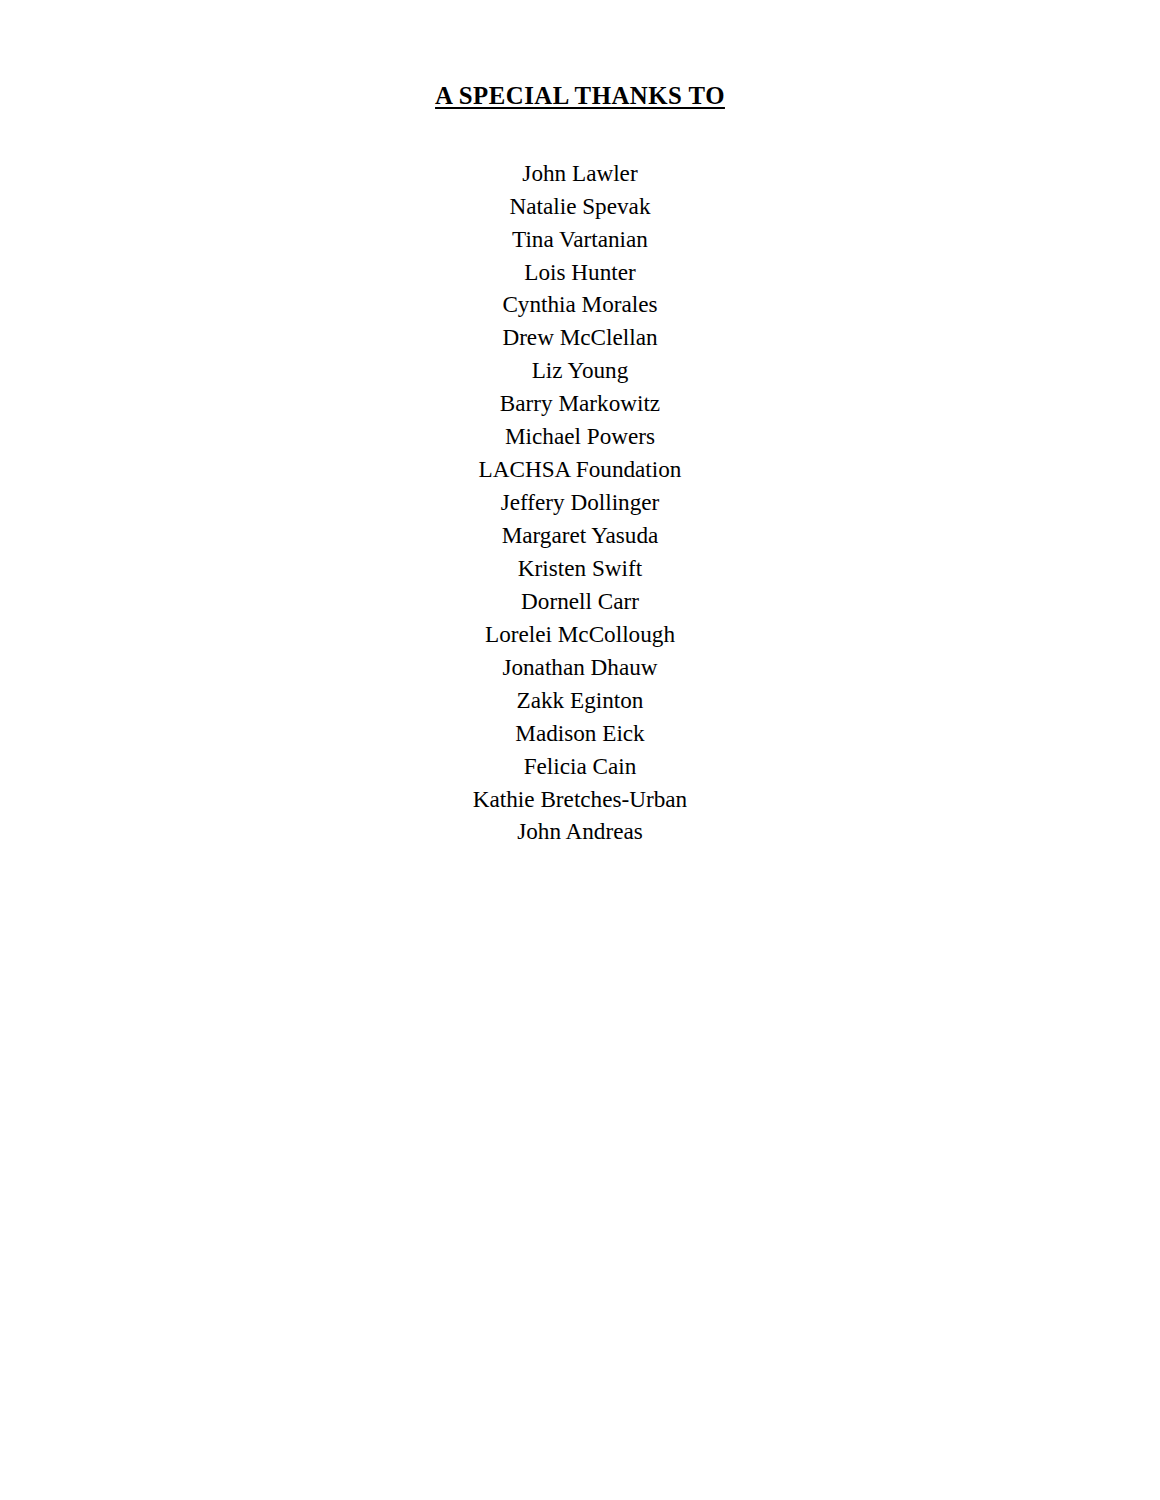A SPECIAL THANKS TO
John Lawler
Natalie Spevak
Tina Vartanian
Lois Hunter
Cynthia Morales
Drew McClellan
Liz Young
Barry Markowitz
Michael Powers
LACHSA Foundation
Jeffery Dollinger
Margaret Yasuda
Kristen Swift
Dornell Carr
Lorelei McCollough
Jonathan Dhauw
Zakk Eginton
Madison Eick
Felicia Cain
Kathie Bretches-Urban
John Andreas